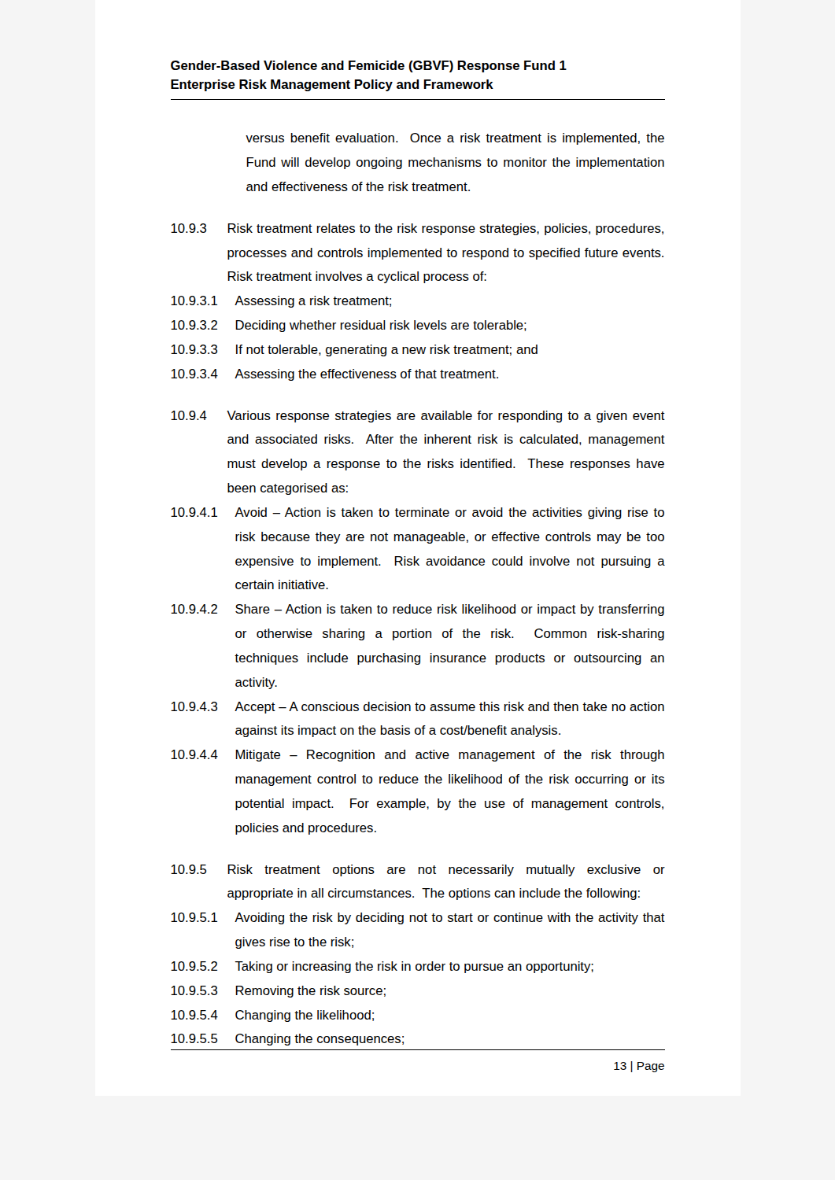Gender-Based Violence and Femicide (GBVF) Response Fund 1
Enterprise Risk Management Policy and Framework
versus benefit evaluation. Once a risk treatment is implemented, the Fund will develop ongoing mechanisms to monitor the implementation and effectiveness of the risk treatment.
10.9.3
Risk treatment relates to the risk response strategies, policies, procedures, processes and controls implemented to respond to specified future events. Risk treatment involves a cyclical process of:
10.9.3.1 Assessing a risk treatment;
10.9.3.2 Deciding whether residual risk levels are tolerable;
10.9.3.3 If not tolerable, generating a new risk treatment; and
10.9.3.4 Assessing the effectiveness of that treatment.
10.9.4
Various response strategies are available for responding to a given event and associated risks. After the inherent risk is calculated, management must develop a response to the risks identified. These responses have been categorised as:
10.9.4.1 Avoid – Action is taken to terminate or avoid the activities giving rise to risk because they are not manageable, or effective controls may be too expensive to implement. Risk avoidance could involve not pursuing a certain initiative.
10.9.4.2 Share – Action is taken to reduce risk likelihood or impact by transferring or otherwise sharing a portion of the risk. Common risk-sharing techniques include purchasing insurance products or outsourcing an activity.
10.9.4.3 Accept – A conscious decision to assume this risk and then take no action against its impact on the basis of a cost/benefit analysis.
10.9.4.4 Mitigate – Recognition and active management of the risk through management control to reduce the likelihood of the risk occurring or its potential impact. For example, by the use of management controls, policies and procedures.
10.9.5
Risk treatment options are not necessarily mutually exclusive or appropriate in all circumstances. The options can include the following:
10.9.5.1 Avoiding the risk by deciding not to start or continue with the activity that gives rise to the risk;
10.9.5.2 Taking or increasing the risk in order to pursue an opportunity;
10.9.5.3 Removing the risk source;
10.9.5.4 Changing the likelihood;
10.9.5.5 Changing the consequences;
13 | Page